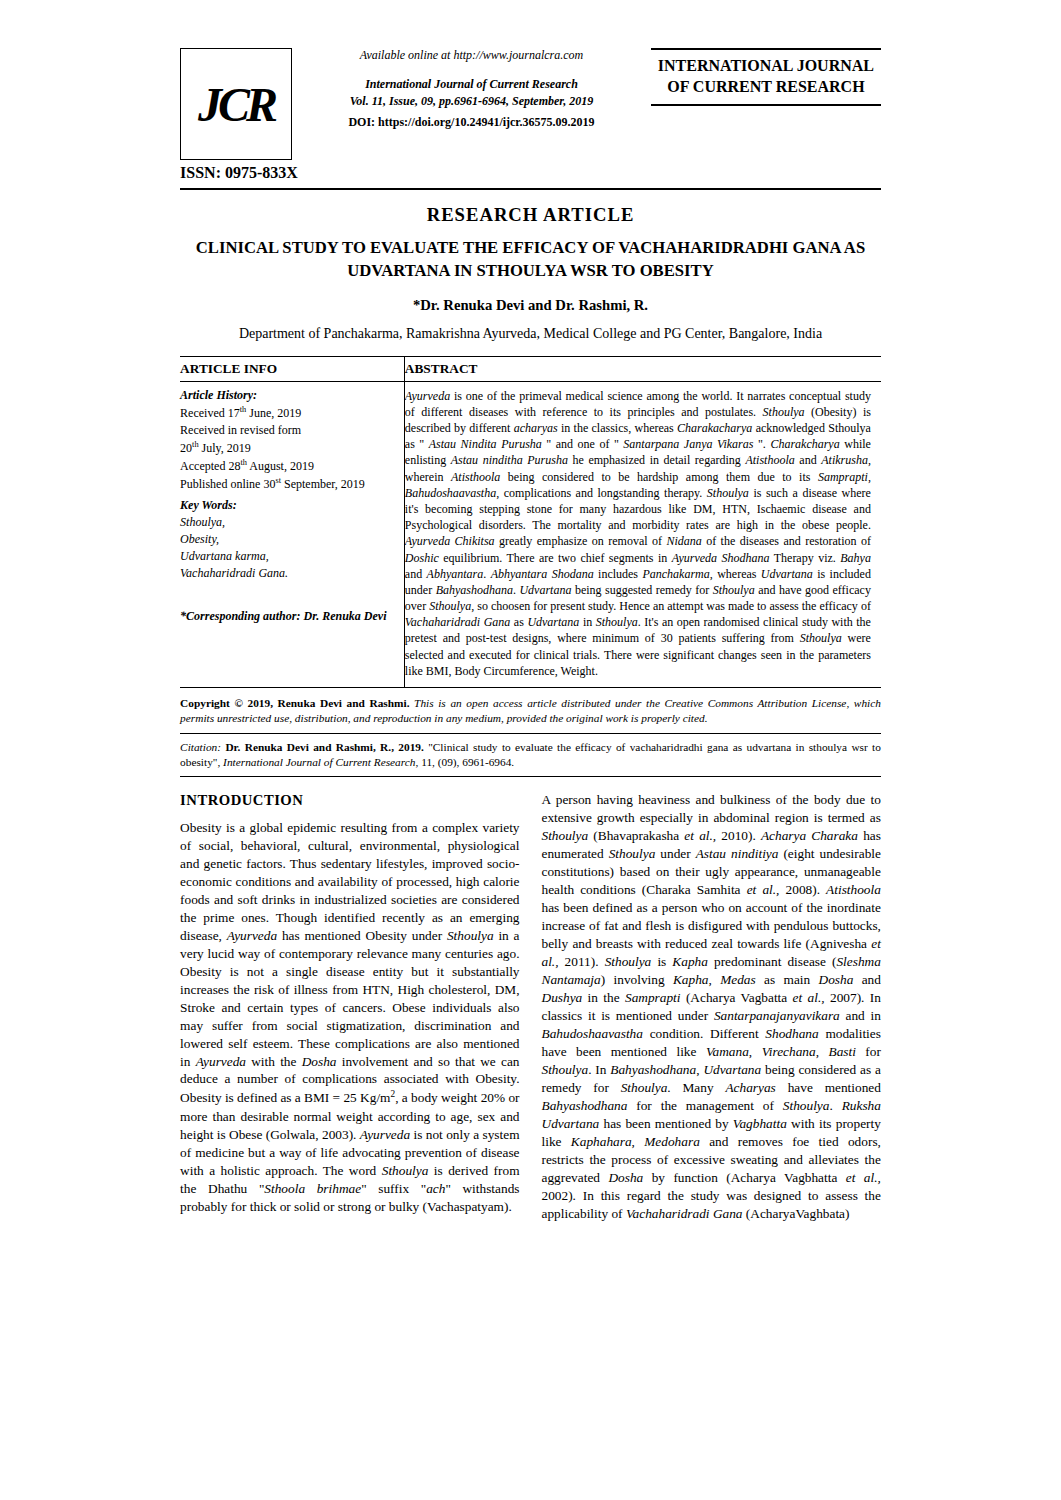JCR
Available online at http://www.journalcra.com
International Journal of Current Research
Vol. 11, Issue, 09, pp.6961-6964, September, 2019
DOI: https://doi.org/10.24941/ijcr.36575.09.2019
INTERNATIONAL JOURNAL
OF CURRENT RESEARCH
ISSN: 0975-833X
RESEARCH ARTICLE
Clinical study to evaluate the efficacy of Vachaharidradhi Gana as Udvartana in Sthoulya WSR to Obesity
*Dr. Renuka Devi and Dr. Rashmi, R.
Department of Panchakarma, Ramakrishna Ayurveda, Medical College and PG Center, Bangalore, India
| ARTICLE INFO | ABSTRACT |
| --- | --- |
| Article History: Received 17 th June, 2019 Received in revised form 20 th July, 2019 Accepted 28 th August, 2019 Published online 30 st September, 2019 Key Words: Sthoulya, Obesity, Udvartana karma, Vachaharidradi Gana. *Corresponding author: Dr. Renuka Devi | Ayurveda is one of the primeval medical science among the world. It narrates conceptual study of different diseases with reference to its principles and postulates. Sthoulya (Obesity) is described by different acharyas in the classics, whereas Charakacharya acknowledged Sthoulya as " Astau Nindita Purusha " and one of " Santarpana Janya Vikaras ". Charakcharya while enlisting Astau ninditha Purusha he emphasized in detail regarding Atisthoola and Atikrusha , wherein Atisthoola being considered to be hardship among them due to its Samprapti , Bahudoshaavastha , complications and longstanding therapy. Sthoulya is such a disease where it's becoming stepping stone for many hazardous like DM, HTN, Ischaemic disease and Psychological disorders. The mortality and morbidity rates are high in the obese people. Ayurveda Chikitsa greatly emphasize on removal of Nidana of the diseases and restoration of Doshic equilibrium. There are two chief segments in Ayurveda Shodhana Therapy viz. Bahya and Abhyantara . Abhyantara Shodana includes Panchakarma , whereas Udvartana is included under Bahyashodhana . Udvartana being suggested remedy for Sthoulya and have good efficacy over Sthoulya , so choosen for present study. Hence an attempt was made to assess the efficacy of Vachaharidradi Gana as Udvartana in Sthoulya . It's an open randomised clinical study with the pretest and post-test designs, where minimum of 30 patients suffering from Sthoulya were selected and executed for clinical trials. There were significant changes seen in the parameters like BMI, Body Circumference, Weight. |
Copyright © 2019, Renuka Devi and Rashmi. This is an open access article distributed under the Creative Commons Attribution License, which permits unrestricted use, distribution, and reproduction in any medium, provided the original work is properly cited.
Citation: Dr. Renuka Devi and Rashmi, R., 2019. "Clinical study to evaluate the efficacy of vachaharidradhi gana as udvartana in sthoulya wsr to obesity", International Journal of Current Research, 11, (09), 6961-6964.
INTRODUCTION
Obesity is a global epidemic resulting from a complex variety of social, behavioral, cultural, environmental, physiological and genetic factors. Thus sedentary lifestyles, improved socio-economic conditions and availability of processed, high calorie foods and soft drinks in industrialized societies are considered the prime ones. Though identified recently as an emerging disease, Ayurveda has mentioned Obesity under Sthoulya in a very lucid way of contemporary relevance many centuries ago. Obesity is not a single disease entity but it substantially increases the risk of illness from HTN, High cholesterol, DM, Stroke and certain types of cancers. Obese individuals also may suffer from social stigmatization, discrimination and lowered self esteem. These complications are also mentioned in Ayurveda with the Dosha involvement and so that we can deduce a number of complications associated with Obesity. Obesity is defined as a BMI = 25 Kg/m2, a body weight 20% or more than desirable normal weight according to age, sex and height is Obese (Golwala, 2003). Ayurveda is not only a system of medicine but a way of life advocating prevention of disease with a holistic approach. The word Sthoulya is derived from the Dhathu "Sthoola brihmae" suffix "ach" withstands probably for thick or solid or strong or bulky (Vachaspatyam).
A person having heaviness and bulkiness of the body due to extensive growth especially in abdominal region is termed as Sthoulya (Bhavaprakasha et al., 2010). Acharya Charaka has enumerated Sthoulya under Astau ninditiya (eight undesirable constitutions) based on their ugly appearance, unmanageable health conditions (Charaka Samhita et al., 2008). Atisthoola has been defined as a person who on account of the inordinate increase of fat and flesh is disfigured with pendulous buttocks, belly and breasts with reduced zeal towards life (Agnivesha et al., 2011). Sthoulya is Kapha predominant disease (Sleshma Nantamaja) involving Kapha, Medas as main Dosha and Dushya in the Samprapti (Acharya Vagbatta et al., 2007). In classics it is mentioned under Santarpanajanyavikara and in Bahudoshaavastha condition. Different Shodhana modalities have been mentioned like Vamana, Virechana, Basti for Sthoulya. In Bahyashodhana, Udvartana being considered as a remedy for Sthoulya. Many Acharyas have mentioned Bahyashodhana for the management of Sthoulya. Ruksha Udvartana has been mentioned by Vagbhatta with its property like Kaphahara, Medohara and removes foe tied odors, restricts the process of excessive sweating and alleviates the aggrevated Dosha by function (Acharya Vagbhatta et al., 2002). In this regard the study was designed to assess the applicability of Vachaharidradi Gana (AcharyaVaghbata)